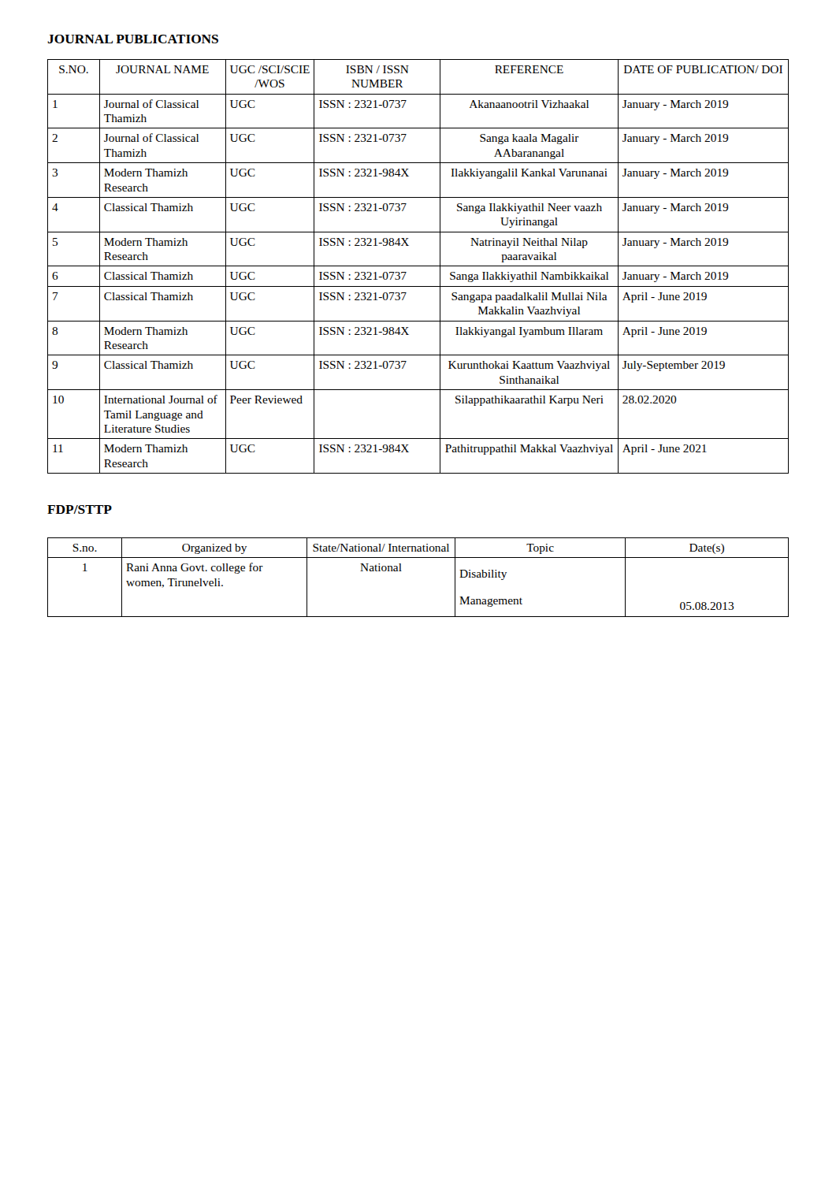JOURNAL PUBLICATIONS
| S.NO. | JOURNAL NAME | UGC /SCI/SCIE /WOS | ISBN / ISSN NUMBER | REFERENCE | DATE OF PUBLICATION/ DOI |
| --- | --- | --- | --- | --- | --- |
| 1 | Journal of Classical Thamizh | UGC | ISSN : 2321-0737 | Akanaanootril Vizhaakal | January - March 2019 |
| 2 | Journal of Classical Thamizh | UGC | ISSN : 2321-0737 | Sanga kaala Magalir AAbaranangal | January - March 2019 |
| 3 | Modern Thamizh Research | UGC | ISSN : 2321-984X | Ilakkiyangalil Kankal Varunanai | January - March 2019 |
| 4 | Classical Thamizh | UGC | ISSN : 2321-0737 | Sanga Ilakkiyathil Neer vaazh Uyirinangal | January - March 2019 |
| 5 | Modern Thamizh Research | UGC | ISSN : 2321-984X | Natrinayil Neithal Nilap paaravaikal | January - March 2019 |
| 6 | Classical Thamizh | UGC | ISSN : 2321-0737 | Sanga Ilakkiyathil Nambikkaikal | January - March 2019 |
| 7 | Classical Thamizh | UGC | ISSN : 2321-0737 | Sangapa paadalkalil Mullai Nila Makkalin Vaazhviyal | April - June 2019 |
| 8 | Modern Thamizh Research | UGC | ISSN : 2321-984X | Ilakkiyangal Iyambum Illaram | April - June 2019 |
| 9 | Classical Thamizh | UGC | ISSN : 2321-0737 | Kurunthokai Kaattum Vaazhviyal Sinthanaikal | July-September 2019 |
| 10 | International Journal of Tamil Language and Literature Studies | Peer Reviewed | | Silappathikaarathil Karpu Neri | 28.02.2020 |
| 11 | Modern Thamizh Research | UGC | ISSN : 2321-984X | Pathitruppathil Makkal Vaazhviyal | April - June 2021 |
FDP/STTP
| S.no. | Organized by | State/National/ International | Topic | Date(s) |
| --- | --- | --- | --- | --- |
| 1 | Rani Anna Govt. college for women, Tirunelveli. | National | Disability Management | 05.08.2013 |